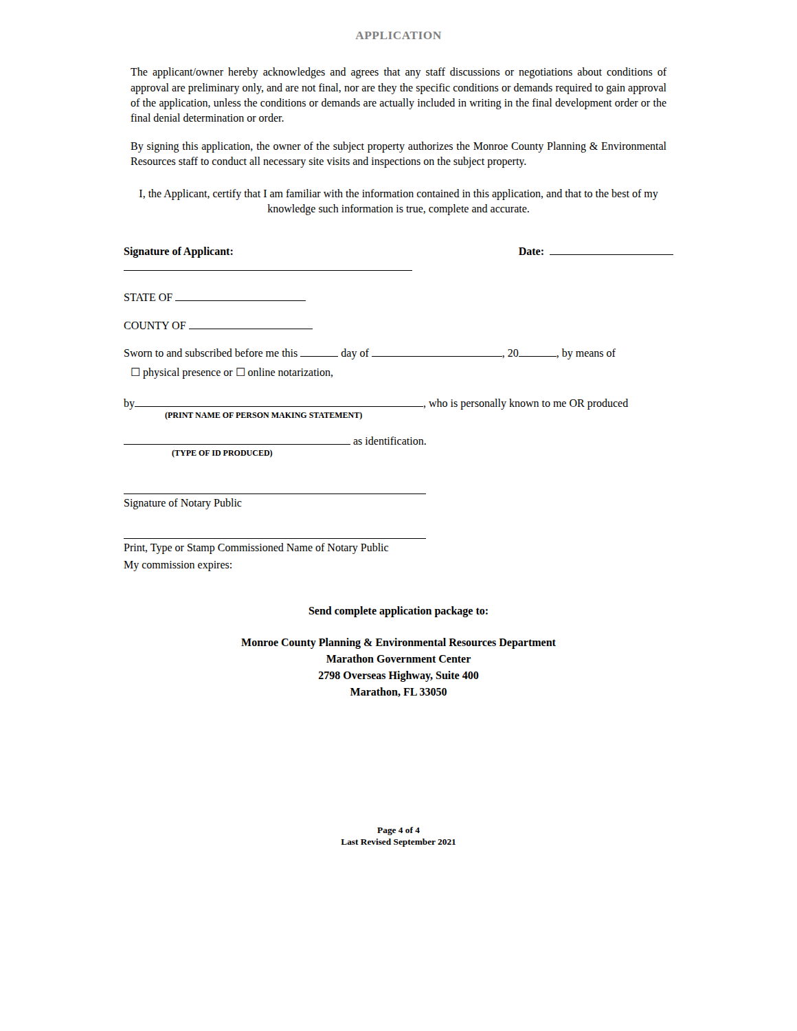APPLICATION
The applicant/owner hereby acknowledges and agrees that any staff discussions or negotiations about conditions of approval are preliminary only, and are not final, nor are they the specific conditions or demands required to gain approval of the application, unless the conditions or demands are actually included in writing in the final development order or the final denial determination or order.
By signing this application, the owner of the subject property authorizes the Monroe County Planning & Environmental Resources staff to conduct all necessary site visits and inspections on the subject property.
I, the Applicant, certify that I am familiar with the information contained in this application, and that to the best of my knowledge such information is true, complete and accurate.
Signature of Applicant:
Date:
STATE OF
COUNTY OF
Sworn to and subscribed before me this day of , 20 , by means of
☐ physical presence or ☐ online notarization,
by , who is personally known to me OR produced
(PRINT NAME OF PERSON MAKING STATEMENT)
as identification.
(TYPE OF ID PRODUCED)
Signature of Notary Public
Print, Type or Stamp Commissioned Name of Notary Public
My commission expires:
Send complete application package to:
Monroe County Planning & Environmental Resources Department
Marathon Government Center
2798 Overseas Highway, Suite 400
Marathon, FL 33050
Page 4 of 4
Last Revised September 2021